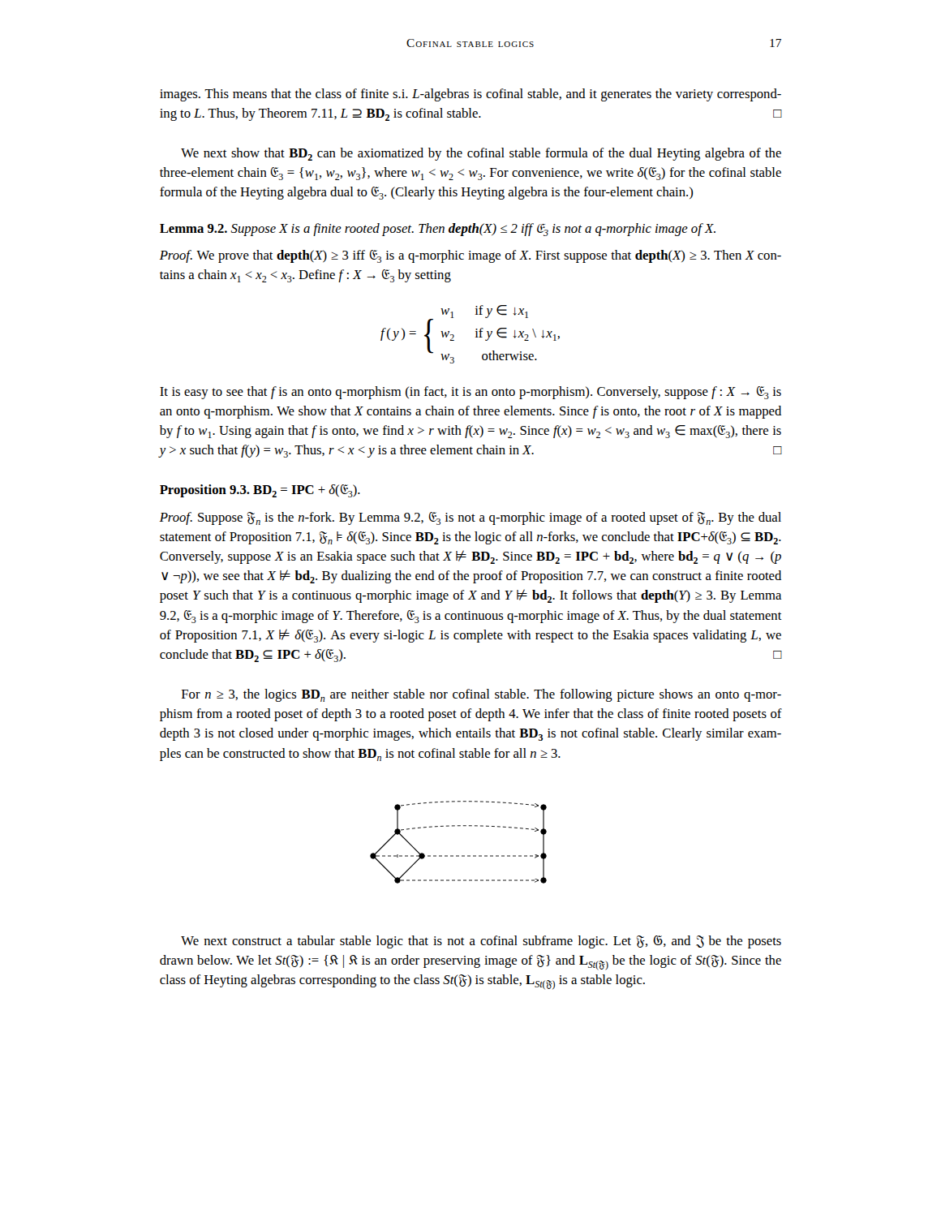Cofinal stable logics 17
images. This means that the class of finite s.i. L-algebras is cofinal stable, and it generates the variety corresponding to L. Thus, by Theorem 7.11, L ⊇ BD2 is cofinal stable.
We next show that BD2 can be axiomatized by the cofinal stable formula of the dual Heyting algebra of the three-element chain 𝔈3 = {w1, w2, w3}, where w1 < w2 < w3. For convenience, we write δ(𝔈3) for the cofinal stable formula of the Heyting algebra dual to 𝔈3. (Clearly this Heyting algebra is the four-element chain.)
Lemma 9.2. Suppose X is a finite rooted poset. Then depth(X) ≤ 2 iff 𝔈3 is not a q-morphic image of X.
Proof. We prove that depth(X) ≥ 3 iff 𝔈3 is a q-morphic image of X. First suppose that depth(X) ≥ 3. Then X contains a chain x1 < x2 < x3. Define f : X → 𝔈3 by setting
f(y) = {
| w 1 | if y ∈ ↓ x 1 |
| w 2 | if y ∈ ↓ x 2 \ ↓ x 1 , |
| w 3 | otherwise. |
It is easy to see that f is an onto q-morphism (in fact, it is an onto p-morphism). Conversely, suppose f : X → 𝔈3 is an onto q-morphism. We show that X contains a chain of three elements. Since f is onto, the root r of X is mapped by f to w1. Using again that f is onto, we find x > r with f(x) = w2. Since f(x) = w2 < w3 and w3 ∈ max(𝔈3), there is y > x such that f(y) = w3. Thus, r < x < y is a three element chain in X.
Proposition 9.3. BD2 = IPC + δ(𝔈3).
Proof. Suppose 𝔉n is the n-fork. By Lemma 9.2, 𝔈3 is not a q-morphic image of a rooted upset of 𝔉n. By the dual statement of Proposition 7.1, 𝔉n ⊧ δ(𝔈3). Since BD2 is the logic of all n-forks, we conclude that IPC+δ(𝔈3) ⊆ BD2. Conversely, suppose X is an Esakia space such that X ⊭ BD2. Since BD2 = IPC + bd2, where bd2 = q ∨ (q → (p ∨ ¬p)), we see that X ⊭ bd2. By dualizing the end of the proof of Proposition 7.7, we can construct a finite rooted poset Y such that Y is a continuous q-morphic image of X and Y ⊭ bd2. It follows that depth(Y) ≥ 3. By Lemma 9.2, 𝔈3 is a q-morphic image of Y. Therefore, 𝔈3 is a continuous q-morphic image of X. Thus, by the dual statement of Proposition 7.1, X ⊭ δ(𝔈3). As every si-logic L is complete with respect to the Esakia spaces validating L, we conclude that BD2 ⊆ IPC + δ(𝔈3).
For n ≥ 3, the logics BDn are neither stable nor cofinal stable. The following picture shows an onto q-morphism from a rooted poset of depth 3 to a rooted poset of depth 4. We infer that the class of finite rooted posets of depth 3 is not closed under q-morphic images, which entails that BD3 is not cofinal stable. Clearly similar examples can be constructed to show that BDn is not cofinal stable for all n ≥ 3.
We next construct a tabular stable logic that is not a cofinal subframe logic. Let 𝔉, 𝔊, and 𝔍 be the posets drawn below. We let St(𝔉) := {𝔎 | 𝔎 is an order preserving image of 𝔉} and LSt(𝔉) be the logic of St(𝔉). Since the class of Heyting algebras corresponding to the class St(𝔉) is stable, LSt(𝔉) is a stable logic.